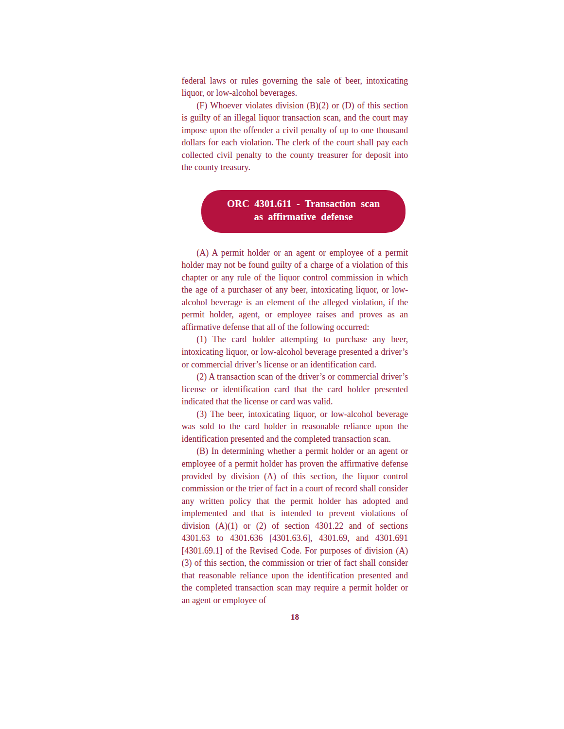federal laws or rules governing the sale of beer, intoxicating liquor, or low-alcohol beverages.
(F) Whoever violates division (B)(2) or (D) of this section is guilty of an illegal liquor transaction scan, and the court may impose upon the offender a civil penalty of up to one thousand dollars for each violation. The clerk of the court shall pay each collected civil penalty to the county treasurer for deposit into the county treasury.
ORC 4301.611 - Transaction scan
as affirmative defense
(A) A permit holder or an agent or employee of a permit holder may not be found guilty of a charge of a violation of this chapter or any rule of the liquor control commission in which the age of a purchaser of any beer, intoxicating liquor, or low-alcohol beverage is an element of the alleged violation, if the permit holder, agent, or employee raises and proves as an affirmative defense that all of the following occurred:
(1) The card holder attempting to purchase any beer, intoxicating liquor, or low-alcohol beverage presented a driver’s or commercial driver’s license or an identification card.
(2) A transaction scan of the driver’s or commercial driver’s license or identification card that the card holder presented indicated that the license or card was valid.
(3) The beer, intoxicating liquor, or low-alcohol beverage was sold to the card holder in reasonable reliance upon the identification presented and the completed transaction scan.
(B) In determining whether a permit holder or an agent or employee of a permit holder has proven the affirmative defense provided by division (A) of this section, the liquor control commission or the trier of fact in a court of record shall consider any written policy that the permit holder has adopted and implemented and that is intended to prevent violations of division (A)(1) or (2) of section 4301.22 and of sections 4301.63 to 4301.636 [4301.63.6], 4301.69, and 4301.691 [4301.69.1] of the Revised Code. For purposes of division (A)(3) of this section, the commission or trier of fact shall consider that reasonable reliance upon the identification presented and the completed transaction scan may require a permit holder or an agent or employee of
18